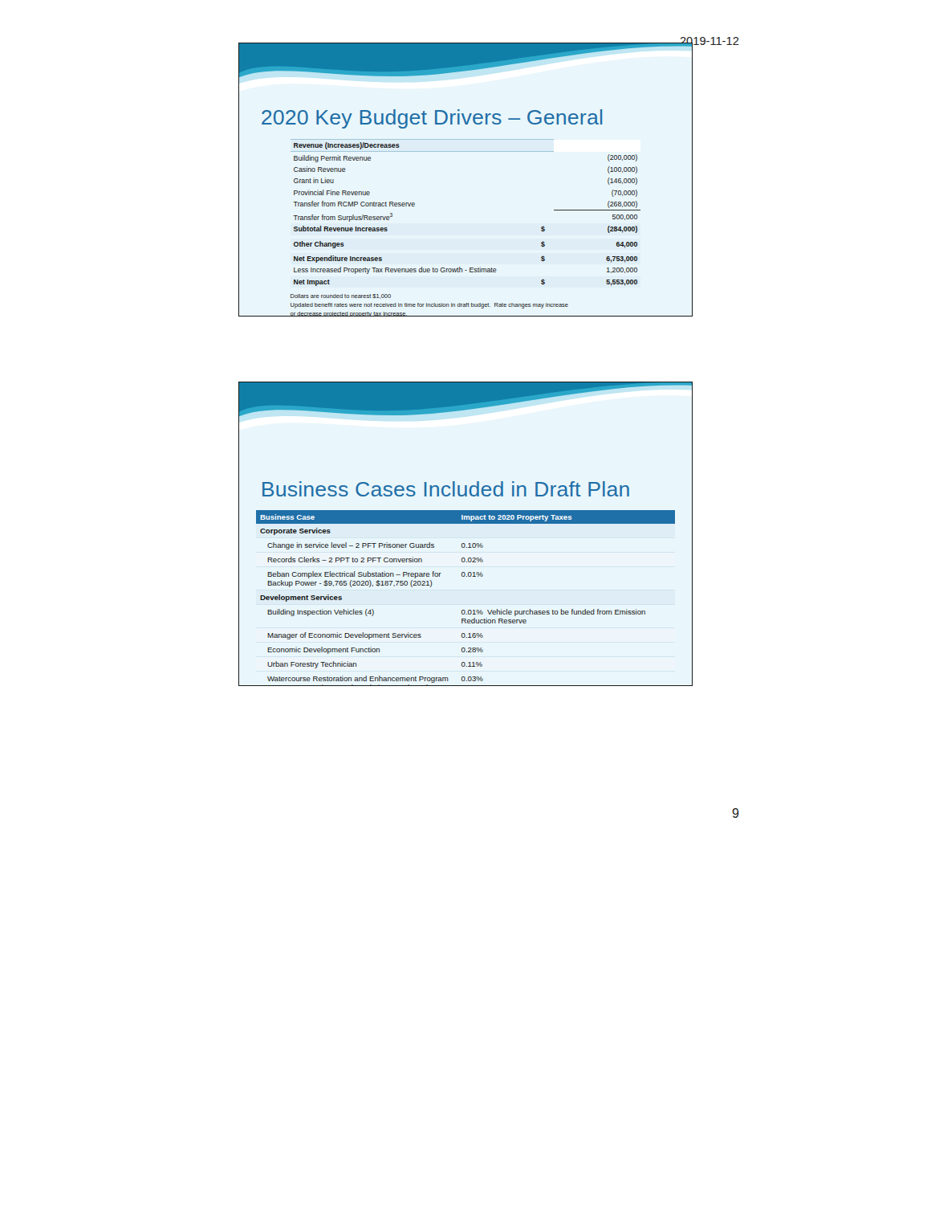2019-11-12
2020 Key Budget Drivers – General
| Revenue (Increases)/Decreases | | |
| Building Permit Revenue | | (200,000) |
| Casino Revenue | | (100,000) |
| Grant in Lieu | | (146,000) |
| Provincial Fine Revenue | | (70,000) |
| Transfer from RCMP Contract Reserve | | (268,000) |
| Transfer from Surplus/Reserve 3 | | 500,000 |
| Subtotal Revenue Increases | $ | (284,000) |
| Other Changes | $ | 64,000 |
| Net Expenditure Increases | $ | 6,753,000 |
| Less Increased Property Tax Revenues due to Growth - Estimate | | 1,200,000 |
| Net Impact | $ | 5,553,000 |
Dollars are rounded to nearest $1,000
Updated benefit rates were not received in time for inclusion in draft budget. Rate changes may increase
or decrease projected property tax increase.
1Excludes new Manager, Economic Development
2Includes new Manager, Economic Development
3$500,000 in funding from reserves from 2017 surplus allocation was used to offset EHT in 2019
Business Cases Included in Draft Plan
| Business Case | Impact to 2020 Property Taxes |
| --- | --- |
| Corporate Services |
| Change in service level – 2 PFT Prisoner Guards | 0.10% |
| Records Clerks – 2 PPT to 2 PFT Conversion | 0.02% |
| Beban Complex Electrical Substation – Prepare for Backup Power - $9,765 (2020), $187,750 (2021) | 0.01% |
| Development Services |
| Building Inspection Vehicles (4) | 0.01% Vehicle purchases to be funded from Emission Reduction Reserve |
| Manager of Economic Development Services | 0.16% |
| Economic Development Function | 0.28% |
| Urban Forestry Technician | 0.11% |
| Watercourse Restoration and Enhancement Program – 3 Year Pgm - $35,130 (2020), $21,500 (2021), $12,500 (2022) | 0.03% |
| Engineering and Public Works |
| Traffic Signal Technician (July 2020) – includes vehicle purchase and required equipment | 0.13% |
| Nanaimo Fire Rescue |
| SCBA Replacement – 2021 | 2021 Project - Funded from General Capital and Asset Management Reserve |
9